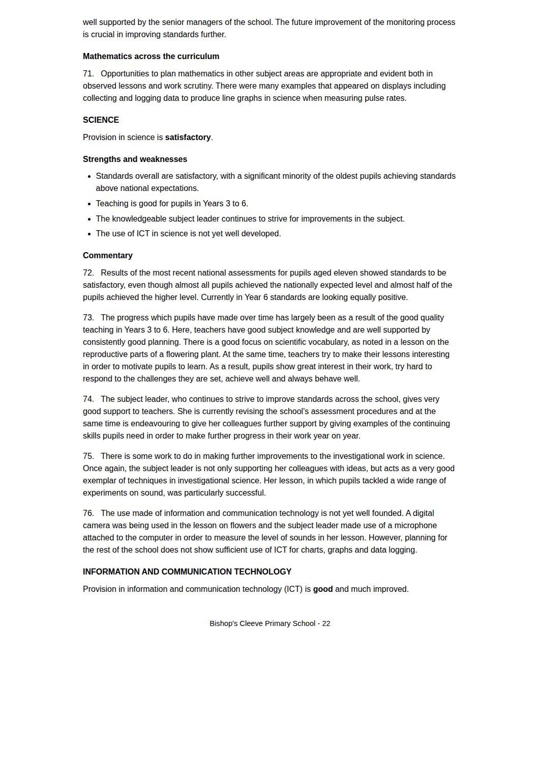well supported by the senior managers of the school. The future improvement of the monitoring process is crucial in improving standards further.
Mathematics across the curriculum
71. Opportunities to plan mathematics in other subject areas are appropriate and evident both in observed lessons and work scrutiny. There were many examples that appeared on displays including collecting and logging data to produce line graphs in science when measuring pulse rates.
SCIENCE
Provision in science is satisfactory.
Strengths and weaknesses
Standards overall are satisfactory, with a significant minority of the oldest pupils achieving standards above national expectations.
Teaching is good for pupils in Years 3 to 6.
The knowledgeable subject leader continues to strive for improvements in the subject.
The use of ICT in science is not yet well developed.
Commentary
72. Results of the most recent national assessments for pupils aged eleven showed standards to be satisfactory, even though almost all pupils achieved the nationally expected level and almost half of the pupils achieved the higher level. Currently in Year 6 standards are looking equally positive.
73. The progress which pupils have made over time has largely been as a result of the good quality teaching in Years 3 to 6. Here, teachers have good subject knowledge and are well supported by consistently good planning. There is a good focus on scientific vocabulary, as noted in a lesson on the reproductive parts of a flowering plant. At the same time, teachers try to make their lessons interesting in order to motivate pupils to learn. As a result, pupils show great interest in their work, try hard to respond to the challenges they are set, achieve well and always behave well.
74. The subject leader, who continues to strive to improve standards across the school, gives very good support to teachers. She is currently revising the school's assessment procedures and at the same time is endeavouring to give her colleagues further support by giving examples of the continuing skills pupils need in order to make further progress in their work year on year.
75. There is some work to do in making further improvements to the investigational work in science. Once again, the subject leader is not only supporting her colleagues with ideas, but acts as a very good exemplar of techniques in investigational science. Her lesson, in which pupils tackled a wide range of experiments on sound, was particularly successful.
76. The use made of information and communication technology is not yet well founded. A digital camera was being used in the lesson on flowers and the subject leader made use of a microphone attached to the computer in order to measure the level of sounds in her lesson. However, planning for the rest of the school does not show sufficient use of ICT for charts, graphs and data logging.
INFORMATION AND COMMUNICATION TECHNOLOGY
Provision in information and communication technology (ICT) is good and much improved.
Bishop's Cleeve Primary School - 22